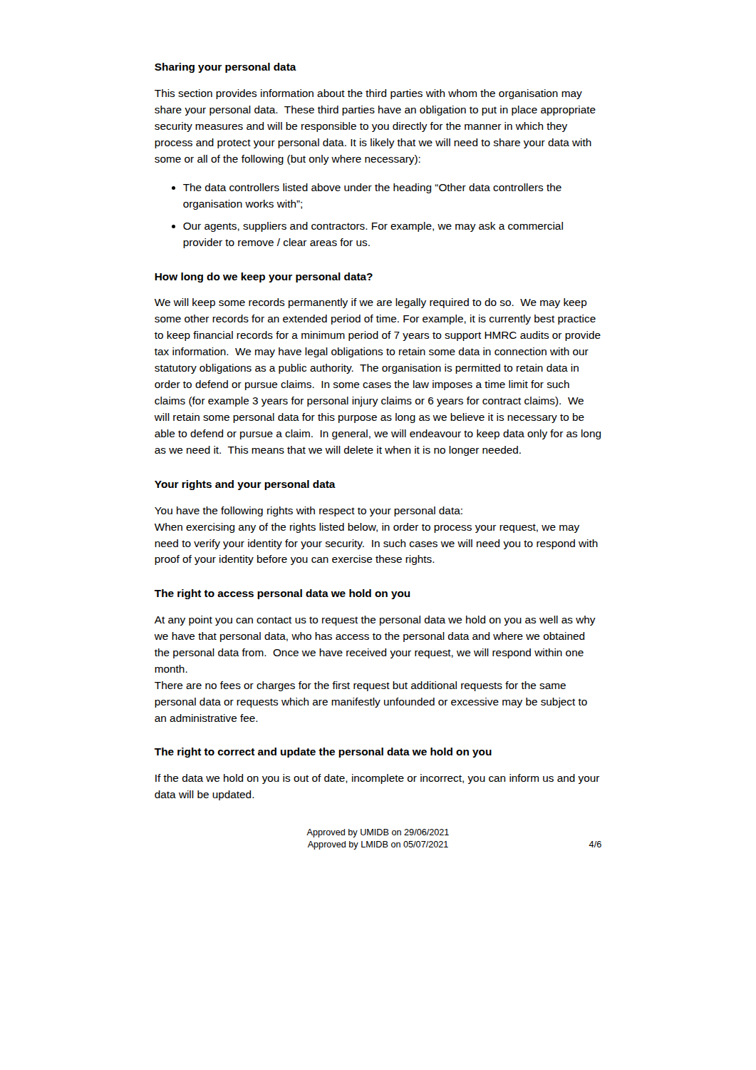Sharing your personal data
This section provides information about the third parties with whom the organisation may share your personal data. These third parties have an obligation to put in place appropriate security measures and will be responsible to you directly for the manner in which they process and protect your personal data. It is likely that we will need to share your data with some or all of the following (but only where necessary):
The data controllers listed above under the heading “Other data controllers the organisation works with”;
Our agents, suppliers and contractors. For example, we may ask a commercial provider to remove / clear areas for us.
How long do we keep your personal data?
We will keep some records permanently if we are legally required to do so. We may keep some other records for an extended period of time. For example, it is currently best practice to keep financial records for a minimum period of 7 years to support HMRC audits or provide tax information. We may have legal obligations to retain some data in connection with our statutory obligations as a public authority. The organisation is permitted to retain data in order to defend or pursue claims. In some cases the law imposes a time limit for such claims (for example 3 years for personal injury claims or 6 years for contract claims). We will retain some personal data for this purpose as long as we believe it is necessary to be able to defend or pursue a claim. In general, we will endeavour to keep data only for as long as we need it. This means that we will delete it when it is no longer needed.
Your rights and your personal data
You have the following rights with respect to your personal data:
When exercising any of the rights listed below, in order to process your request, we may need to verify your identity for your security. In such cases we will need you to respond with proof of your identity before you can exercise these rights.
The right to access personal data we hold on you
At any point you can contact us to request the personal data we hold on you as well as why we have that personal data, who has access to the personal data and where we obtained the personal data from. Once we have received your request, we will respond within one month.
There are no fees or charges for the first request but additional requests for the same personal data or requests which are manifestly unfounded or excessive may be subject to an administrative fee.
The right to correct and update the personal data we hold on you
If the data we hold on you is out of date, incomplete or incorrect, you can inform us and your data will be updated.
Approved by UMIDB on 29/06/2021
Approved by LMIDB on 05/07/2021
4/6